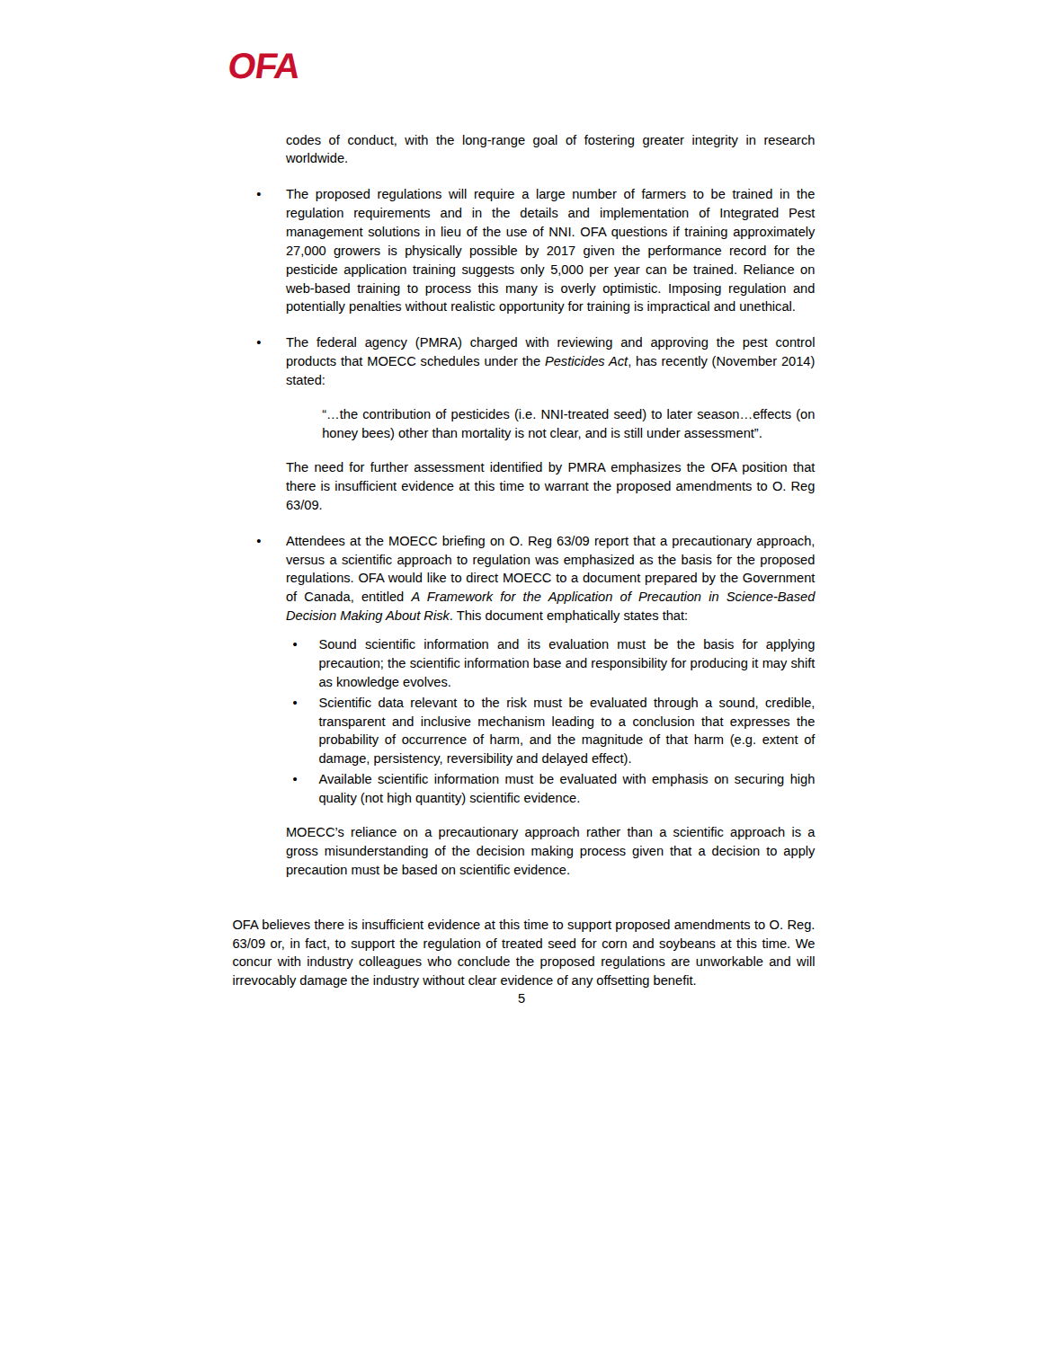OFA
codes of conduct, with the long-range goal of fostering greater integrity in research worldwide.
The proposed regulations will require a large number of farmers to be trained in the regulation requirements and in the details and implementation of Integrated Pest management solutions in lieu of the use of NNI. OFA questions if training approximately 27,000 growers is physically possible by 2017 given the performance record for the pesticide application training suggests only 5,000 per year can be trained. Reliance on web-based training to process this many is overly optimistic. Imposing regulation and potentially penalties without realistic opportunity for training is impractical and unethical.
The federal agency (PMRA) charged with reviewing and approving the pest control products that MOECC schedules under the Pesticides Act, has recently (November 2014) stated:
“…the contribution of pesticides (i.e. NNI-treated seed) to later season…effects (on honey bees) other than mortality is not clear, and is still under assessment”.
The need for further assessment identified by PMRA emphasizes the OFA position that there is insufficient evidence at this time to warrant the proposed amendments to O. Reg 63/09.
Attendees at the MOECC briefing on O. Reg 63/09 report that a precautionary approach, versus a scientific approach to regulation was emphasized as the basis for the proposed regulations. OFA would like to direct MOECC to a document prepared by the Government of Canada, entitled A Framework for the Application of Precaution in Science-Based Decision Making About Risk. This document emphatically states that:
Sound scientific information and its evaluation must be the basis for applying precaution; the scientific information base and responsibility for producing it may shift as knowledge evolves.
Scientific data relevant to the risk must be evaluated through a sound, credible, transparent and inclusive mechanism leading to a conclusion that expresses the probability of occurrence of harm, and the magnitude of that harm (e.g. extent of damage, persistency, reversibility and delayed effect).
Available scientific information must be evaluated with emphasis on securing high quality (not high quantity) scientific evidence.
MOECC’s reliance on a precautionary approach rather than a scientific approach is a gross misunderstanding of the decision making process given that a decision to apply precaution must be based on scientific evidence.
OFA believes there is insufficient evidence at this time to support proposed amendments to O. Reg. 63/09 or, in fact, to support the regulation of treated seed for corn and soybeans at this time. We concur with industry colleagues who conclude the proposed regulations are unworkable and will irrevocably damage the industry without clear evidence of any offsetting benefit.
5